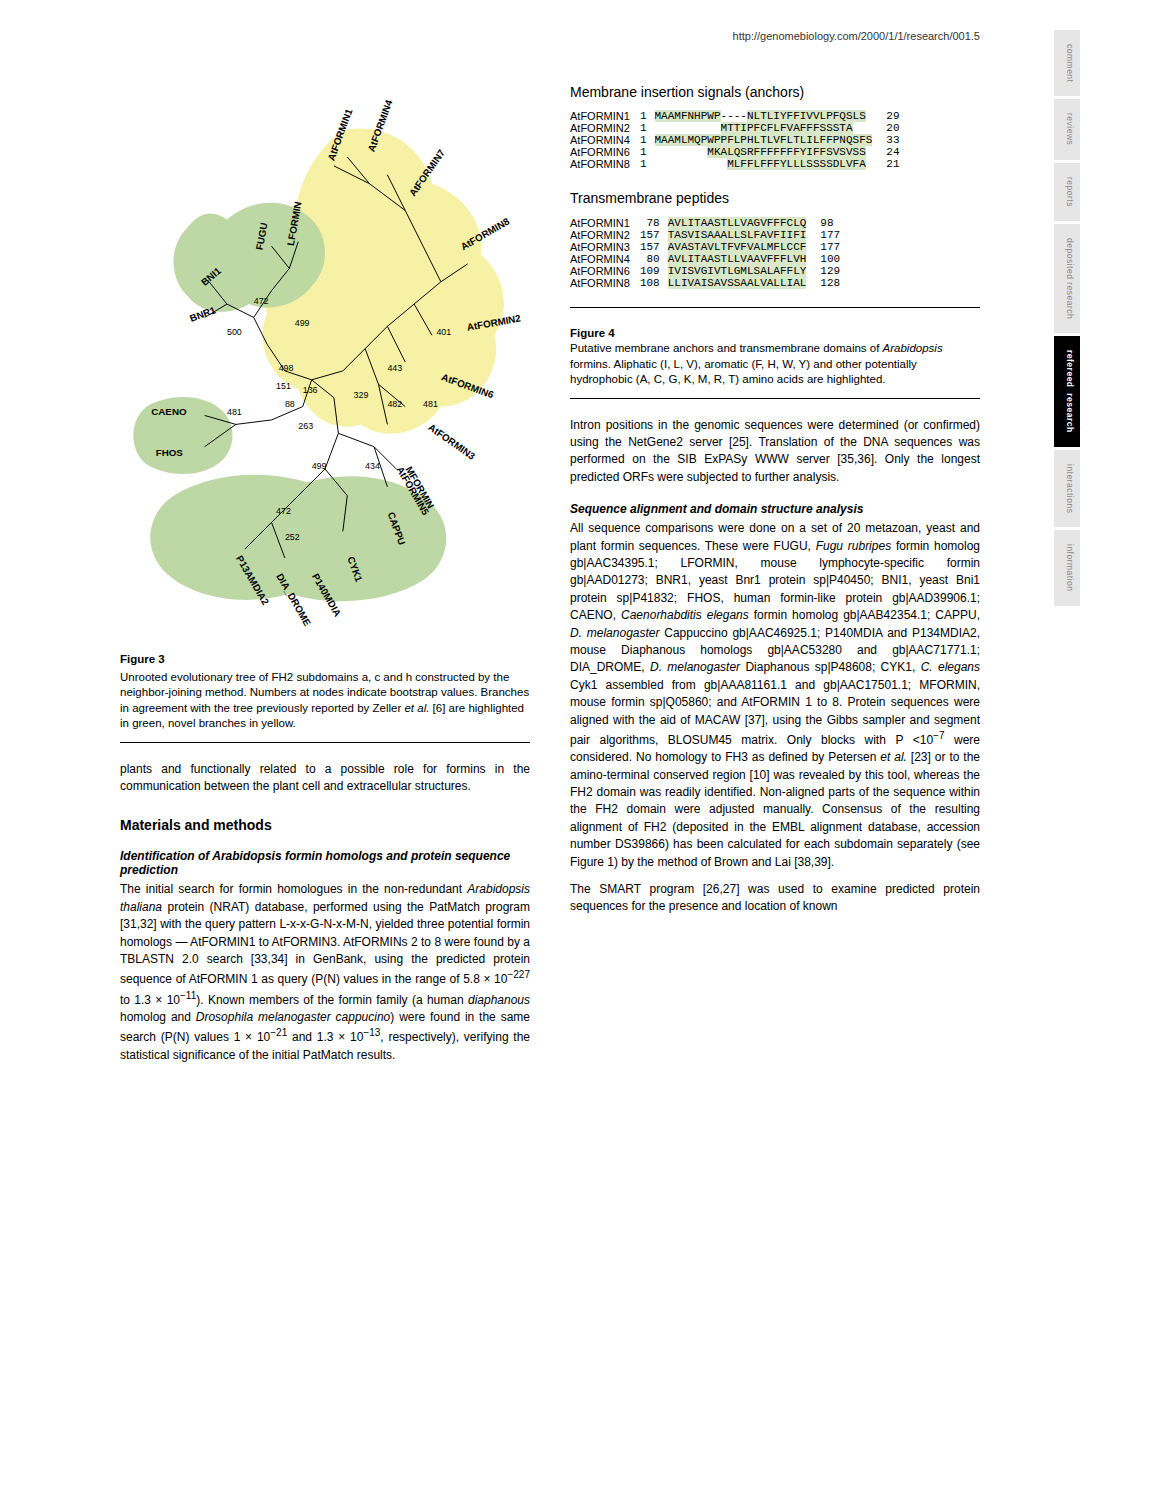comment
reviews
reports
deposited research
refereed research
interactions
information
http://genomebiology.com/2000/1/1/research/001.5
499 498 443 329 482 481 401 472 500 151 136 88 263 481 499 434 472 252 AtFORMIN1 AtFORMIN4 AtFORMIN7 AtFORMIN8 AtFORMIN2 AtFORMIN6 AtFORMIN3 AtFORMIN5 LFORMIN FUGU BNI1 BNR1 CAENO FHOS P13AMDIA2 DIA_DROME P140MDIA CYK1 CAPPU MFORMIN
Figure 3 Unrooted evolutionary tree of FH2 subdomains a, c and h constructed by the neighbor-joining method. Numbers at nodes indicate bootstrap values. Branches in agreement with the tree previously reported by Zeller et al. [6] are highlighted in green, novel branches in yellow.
plants and functionally related to a possible role for formins in the communication between the plant cell and extracellular structures.
Materials and methods
Identification of Arabidopsis formin homologs and protein sequence prediction
The initial search for formin homologues in the non-redundant Arabidopsis thaliana protein (NRAT) database, performed using the PatMatch program [31,32] with the query pattern L-x-x-G-N-x-M-N, yielded three potential formin homologs — AtFORMIN1 to AtFORMIN3. AtFORMINs 2 to 8 were found by a TBLASTN 2.0 search [33,34] in GenBank, using the predicted protein sequence of AtFORMIN 1 as query (P(N) values in the range of 5.8 × 10−227 to 1.3 × 10−11). Known members of the formin family (a human diaphanous homolog and Drosophila melanogaster cappucino) were found in the same search (P(N) values 1 × 10−21 and 1.3 × 10−13, respectively), verifying the statistical significance of the initial PatMatch results.
Membrane insertion signals (anchors)
| AtFORMIN1 | 1 | MAAMFNHPWP ---- NLTLIYFFIVVLPFQSLS | 29 |
| AtFORMIN2 | 1 | MTTIPFCFLFVAFFFSSSTA | 20 |
| AtFORMIN4 | 1 | MAAMLMQPWPPFLPHLTLVFLTLILFFPNQSFS | 33 |
| AtFORMIN6 | 1 | MKALQSRFFFFFFFYIFFSVSVSS | 24 |
| AtFORMIN8 | 1 | MLFFLFFFYLLLSSSSDLVFA | 21 |
Transmembrane peptides
| AtFORMIN1 | 78 | AVLITAASTLLVAGVFFFCLQ | 98 |
| AtFORMIN2 | 157 | TASVISAAALLSLFAVFIIFI | 177 |
| AtFORMIN3 | 157 | AVASTAVLTFVFVALMFLCCF | 177 |
| AtFORMIN4 | 80 | AVLITAASTLLVAAVFFFLVH | 100 |
| AtFORMIN6 | 109 | IVISVGIVTLGMLSALAFFLY | 129 |
| AtFORMIN8 | 108 | LLIVAISAVSSAALVALLIAL | 128 |
Figure 4 Putative membrane anchors and transmembrane domains of Arabidopsis formins. Aliphatic (I, L, V), aromatic (F, H, W, Y) and other potentially hydrophobic (A, C, G, K, M, R, T) amino acids are highlighted.
Intron positions in the genomic sequences were determined (or confirmed) using the NetGene2 server [25]. Translation of the DNA sequences was performed on the SIB ExPASy WWW server [35,36]. Only the longest predicted ORFs were subjected to further analysis.
Sequence alignment and domain structure analysis
All sequence comparisons were done on a set of 20 metazoan, yeast and plant formin sequences. These were FUGU, Fugu rubripes formin homolog gb|AAC34395.1; LFORMIN, mouse lymphocyte-specific formin gb|AAD01273; BNR1, yeast Bnr1 protein sp|P40450; BNI1, yeast Bni1 protein sp|P41832; FHOS, human formin-like protein gb|AAD39906.1; CAENO, Caenorhabditis elegans formin homolog gb|AAB42354.1; CAPPU, D. melanogaster Cappuccino gb|AAC46925.1; P140MDIA and P134MDIA2, mouse Diaphanous homologs gb|AAC53280 and gb|AAC71771.1; DIA_DROME, D. melanogaster Diaphanous sp|P48608; CYK1, C. elegans Cyk1 assembled from gb|AAA81161.1 and gb|AAC17501.1; MFORMIN, mouse formin sp|Q05860; and AtFORMIN 1 to 8. Protein sequences were aligned with the aid of MACAW [37], using the Gibbs sampler and segment pair algorithms, BLOSUM45 matrix. Only blocks with P <10−7 were considered. No homology to FH3 as defined by Petersen et al. [23] or to the amino-terminal conserved region [10] was revealed by this tool, whereas the FH2 domain was readily identified. Non-aligned parts of the sequence within the FH2 domain were adjusted manually. Consensus of the resulting alignment of FH2 (deposited in the EMBL alignment database, accession number DS39866) has been calculated for each subdomain separately (see Figure 1) by the method of Brown and Lai [38,39].
The SMART program [26,27] was used to examine predicted protein sequences for the presence and location of known